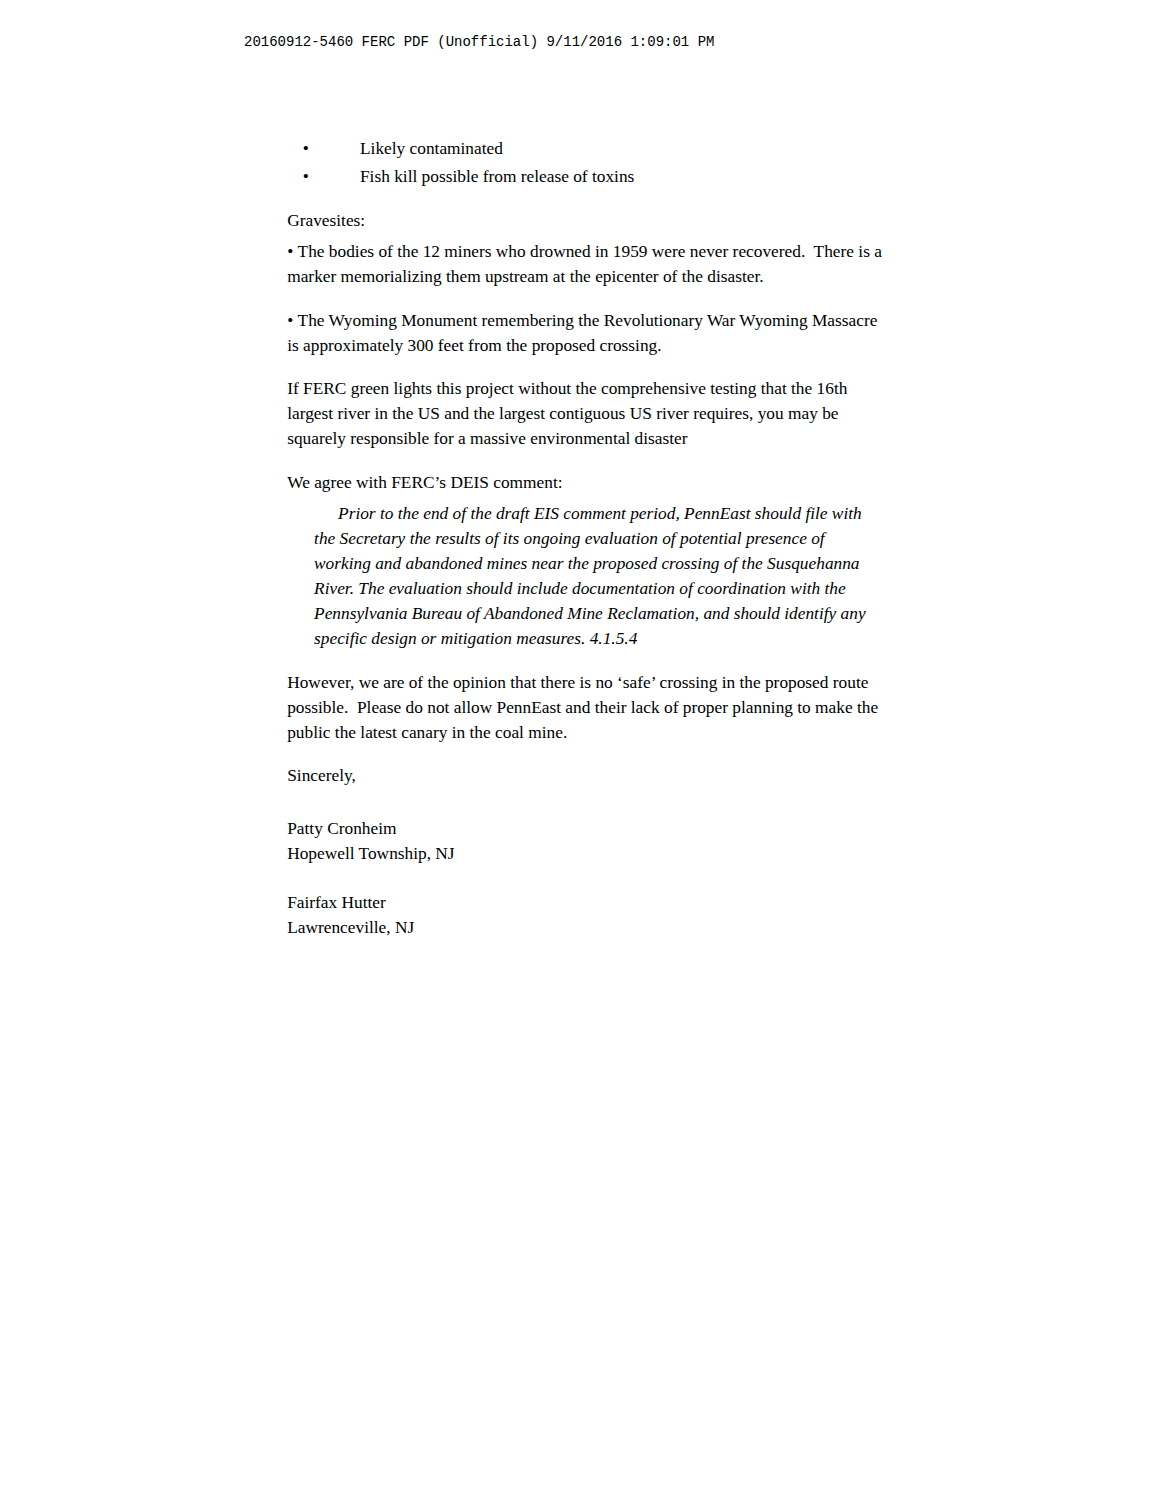20160912-5460 FERC PDF (Unofficial) 9/11/2016 1:09:01 PM
Likely contaminated
Fish kill possible from release of toxins
Gravesites:
The bodies of the 12 miners who drowned in 1959 were never recovered. There is a marker memorializing them upstream at the epicenter of the disaster.
The Wyoming Monument remembering the Revolutionary War Wyoming Massacre is approximately 300 feet from the proposed crossing.
If FERC green lights this project without the comprehensive testing that the 16th largest river in the US and the largest contiguous US river requires, you may be squarely responsible for a massive environmental disaster
We agree with FERC’s DEIS comment:
Prior to the end of the draft EIS comment period, PennEast should file with the Secretary the results of its ongoing evaluation of potential presence of working and abandoned mines near the proposed crossing of the Susquehanna River. The evaluation should include documentation of coordination with the Pennsylvania Bureau of Abandoned Mine Reclamation, and should identify any specific design or mitigation measures. 4.1.5.4
However, we are of the opinion that there is no ‘safe’ crossing in the proposed route possible. Please do not allow PennEast and their lack of proper planning to make the public the latest canary in the coal mine.
Sincerely,
Patty Cronheim
Hopewell Township, NJ
Fairfax Hutter
Lawrenceville, NJ